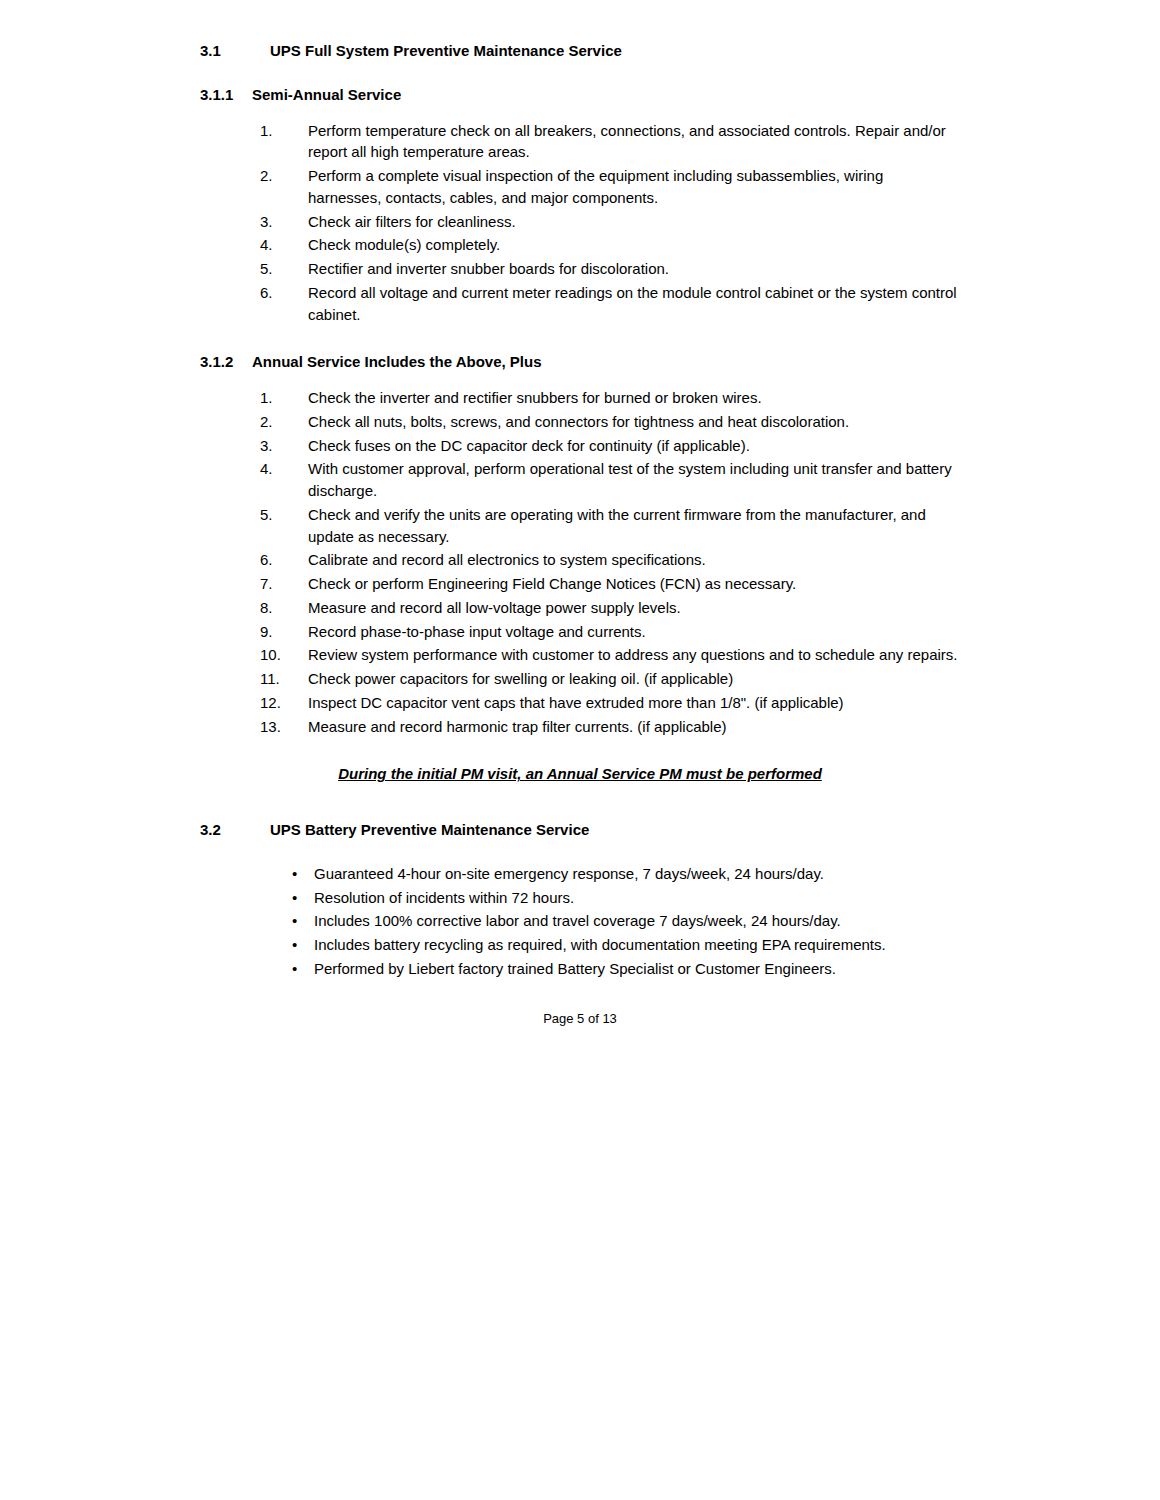3.1 UPS Full System Preventive Maintenance Service
3.1.1 Semi-Annual Service
1. Perform temperature check on all breakers, connections, and associated controls. Repair and/or report all high temperature areas.
2. Perform a complete visual inspection of the equipment including subassemblies, wiring harnesses, contacts, cables, and major components.
3. Check air filters for cleanliness.
4. Check module(s) completely.
5. Rectifier and inverter snubber boards for discoloration.
6. Record all voltage and current meter readings on the module control cabinet or the system control cabinet.
3.1.2 Annual Service Includes the Above, Plus
1. Check the inverter and rectifier snubbers for burned or broken wires.
2. Check all nuts, bolts, screws, and connectors for tightness and heat discoloration.
3. Check fuses on the DC capacitor deck for continuity (if applicable).
4. With customer approval, perform operational test of the system including unit transfer and battery discharge.
5. Check and verify the units are operating with the current firmware from the manufacturer, and update as necessary.
6. Calibrate and record all electronics to system specifications.
7. Check or perform Engineering Field Change Notices (FCN) as necessary.
8. Measure and record all low-voltage power supply levels.
9. Record phase-to-phase input voltage and currents.
10. Review system performance with customer to address any questions and to schedule any repairs.
11. Check power capacitors for swelling or leaking oil. (if applicable)
12. Inspect DC capacitor vent caps that have extruded more than 1/8". (if applicable)
13. Measure and record harmonic trap filter currents. (if applicable)
During the initial PM visit, an Annual Service PM must be performed
3.2 UPS Battery Preventive Maintenance Service
Guaranteed 4-hour on-site emergency response, 7 days/week, 24 hours/day.
Resolution of incidents within 72 hours.
Includes 100% corrective labor and travel coverage 7 days/week, 24 hours/day.
Includes battery recycling as required, with documentation meeting EPA requirements.
Performed by Liebert factory trained Battery Specialist or Customer Engineers.
Page 5 of 13